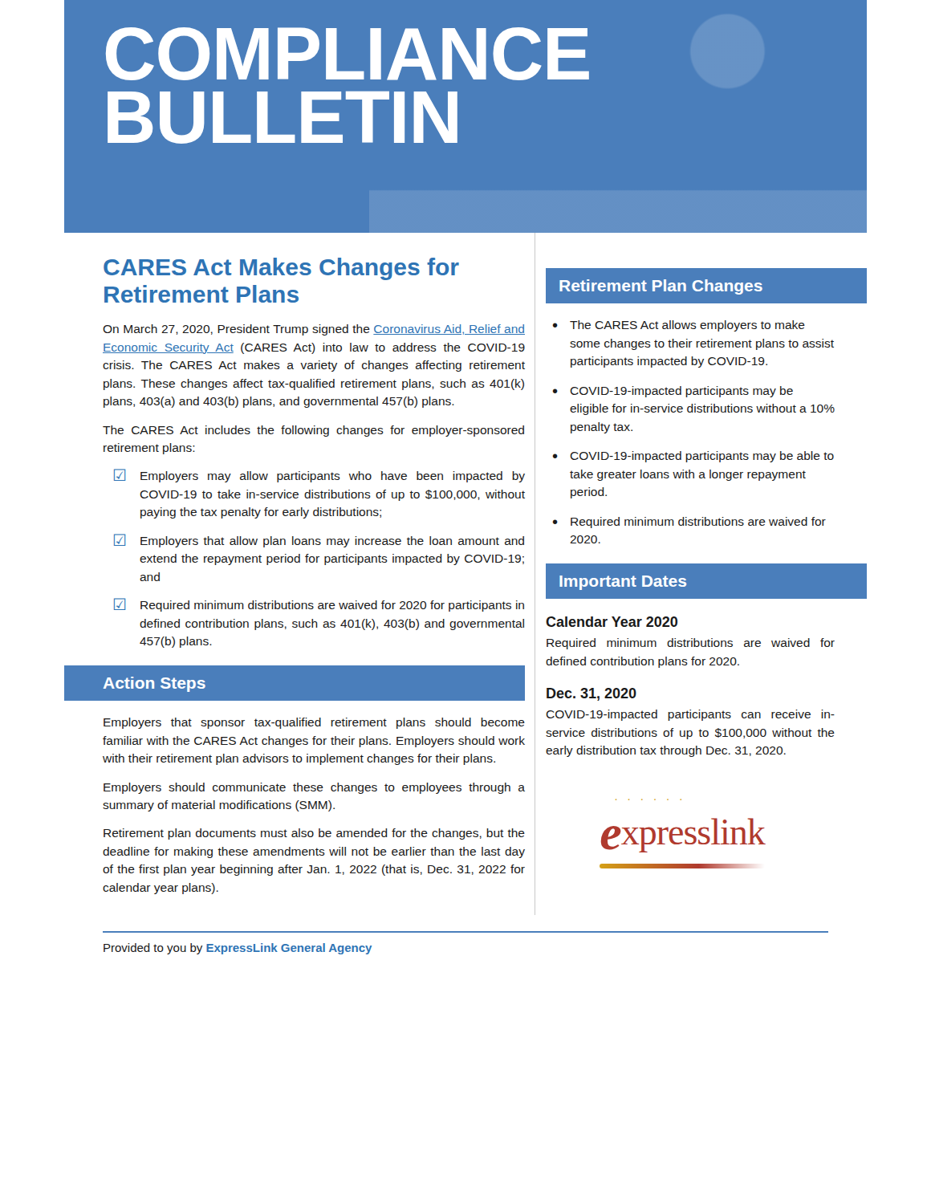Compliance Bulletin
CARES Act Makes Changes for Retirement Plans
On March 27, 2020, President Trump signed the Coronavirus Aid, Relief and Economic Security Act (CARES Act) into law to address the COVID-19 crisis. The CARES Act makes a variety of changes affecting retirement plans. These changes affect tax-qualified retirement plans, such as 401(k) plans, 403(a) and 403(b) plans, and governmental 457(b) plans.
The CARES Act includes the following changes for employer-sponsored retirement plans:
Employers may allow participants who have been impacted by COVID-19 to take in-service distributions of up to $100,000, without paying the tax penalty for early distributions;
Employers that allow plan loans may increase the loan amount and extend the repayment period for participants impacted by COVID-19; and
Required minimum distributions are waived for 2020 for participants in defined contribution plans, such as 401(k), 403(b) and governmental 457(b) plans.
Action Steps
Employers that sponsor tax-qualified retirement plans should become familiar with the CARES Act changes for their plans. Employers should work with their retirement plan advisors to implement changes for their plans.
Employers should communicate these changes to employees through a summary of material modifications (SMM).
Retirement plan documents must also be amended for the changes, but the deadline for making these amendments will not be earlier than the last day of the first plan year beginning after Jan. 1, 2022 (that is, Dec. 31, 2022 for calendar year plans).
Retirement Plan Changes
The CARES Act allows employers to make some changes to their retirement plans to assist participants impacted by COVID-19.
COVID-19-impacted participants may be eligible for in-service distributions without a 10% penalty tax.
COVID-19-impacted participants may be able to take greater loans with a longer repayment period.
Required minimum distributions are waived for 2020.
Important Dates
Calendar Year 2020
Required minimum distributions are waived for defined contribution plans for 2020.
Dec. 31, 2020
COVID-19-impacted participants can receive in-service distributions of up to $100,000 without the early distribution tax through Dec. 31, 2020.
· · · · · · expresslink
Provided to you by ExpressLink General Agency